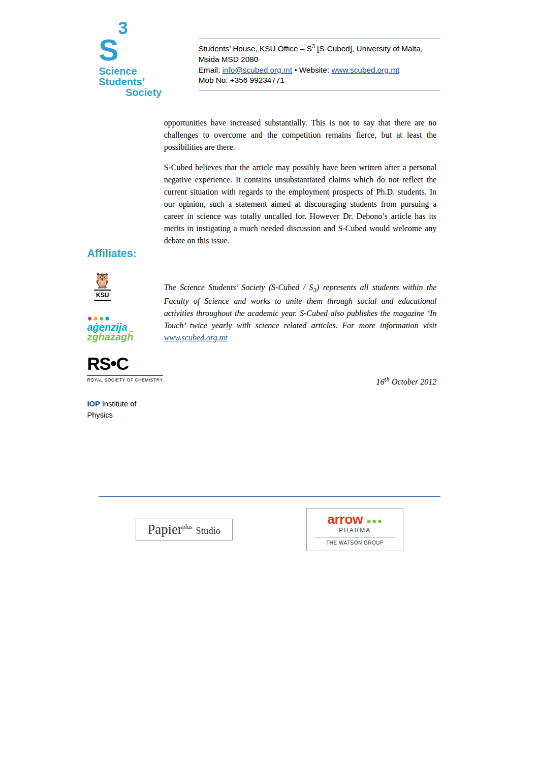S3
Science
Students’
Society
Students’ House, KSU Office – S3 [S-Cubed], University of Malta, Msida MSD 2080
Email: info@scubed.org.mt • Website: www.scubed.org.mt
Mob No: +356 99234771
opportunities have increased substantially. This is not to say that there are no challenges to overcome and the competition remains fierce, but at least the possibilities are there.
S-Cubed believes that the article may possibly have been written after a personal negative experience. It contains unsubstantiated claims which do not reflect the current situation with regards to the employment prospects of Ph.D. students. In our opinion, such a statement aimed at discouraging students from pursuing a career in science was totally uncalled for. However Dr. Debono’s article has its merits in instigating a much needed discussion and S-Cubed would welcome any debate on this issue.
Affiliates:
🦉
KSU
●●●●
aġenzija
zgĥażagĥ
RS•C
ROYAL SOCIETY OF CHEMISTRY
IOP Institute of Physics
The Science Students’ Society (S-Cubed / S3) represents all students within the Faculty of Science and works to unite them through social and educational activities throughout the academic year. S-Cubed also publishes the magazine ‘In Touch’ twice yearly with science related articles. For more information visit www.scubed.org.mt
16th October 2012
Papierplus Studio
arrow ●●●
PHARMA
THE WATSON GROUP